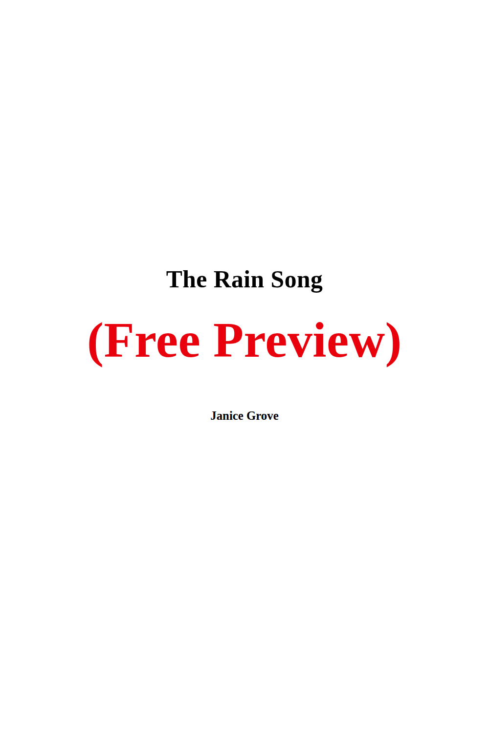The Rain Song(Free Preview)
Janice Grove